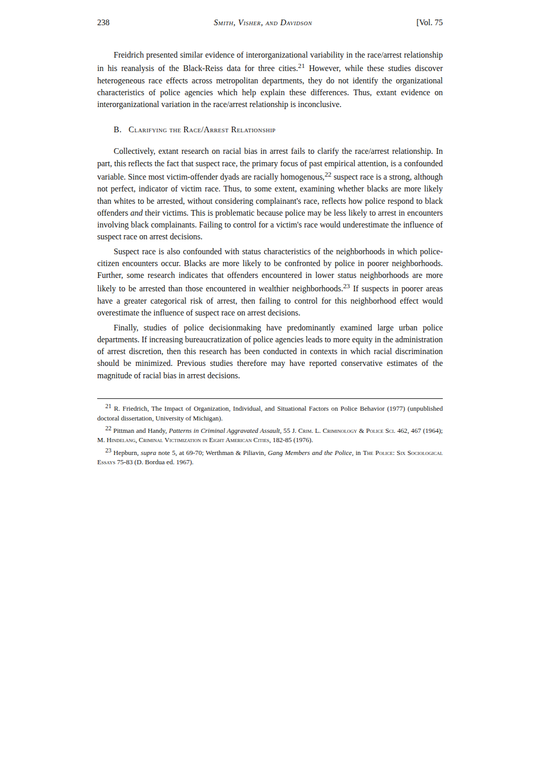238 Smith, Visher, and Davidson [Vol. 75
Freidrich presented similar evidence of interorganizational variability in the race/arrest relationship in his reanalysis of the Black-Reiss data for three cities.21 However, while these studies discover heterogeneous race effects across metropolitan departments, they do not identify the organizational characteristics of police agencies which help explain these differences. Thus, extant evidence on interorganizational variation in the race/arrest relationship is inconclusive.
B. Clarifying the Race/Arrest Relationship
Collectively, extant research on racial bias in arrest fails to clarify the race/arrest relationship. In part, this reflects the fact that suspect race, the primary focus of past empirical attention, is a confounded variable. Since most victim-offender dyads are racially homogenous,22 suspect race is a strong, although not perfect, indicator of victim race. Thus, to some extent, examining whether blacks are more likely than whites to be arrested, without considering complainant's race, reflects how police respond to black offenders and their victims. This is problematic because police may be less likely to arrest in encounters involving black complainants. Failing to control for a victim's race would underestimate the influence of suspect race on arrest decisions.
Suspect race is also confounded with status characteristics of the neighborhoods in which police-citizen encounters occur. Blacks are more likely to be confronted by police in poorer neighborhoods. Further, some research indicates that offenders encountered in lower status neighborhoods are more likely to be arrested than those encountered in wealthier neighborhoods.23 If suspects in poorer areas have a greater categorical risk of arrest, then failing to control for this neighborhood effect would overestimate the influence of suspect race on arrest decisions.
Finally, studies of police decisionmaking have predominantly examined large urban police departments. If increasing bureaucratization of police agencies leads to more equity in the administration of arrest discretion, then this research has been conducted in contexts in which racial discrimination should be minimized. Previous studies therefore may have reported conservative estimates of the magnitude of racial bias in arrest decisions.
21 R. Friedrich, The Impact of Organization, Individual, and Situational Factors on Police Behavior (1977) (unpublished doctoral dissertation, University of Michigan).
22 Pittman and Handy, Patterns in Criminal Aggravated Assault, 55 J. Crim. L. Criminology & Police Sci. 462, 467 (1964); M. Hindelang, Criminal Victimization in Eight American Cities, 182-85 (1976).
23 Hepburn, supra note 5, at 69-70; Werthman & Piliavin, Gang Members and the Police, in The Police: Six Sociological Essays 75-83 (D. Bordua ed. 1967).